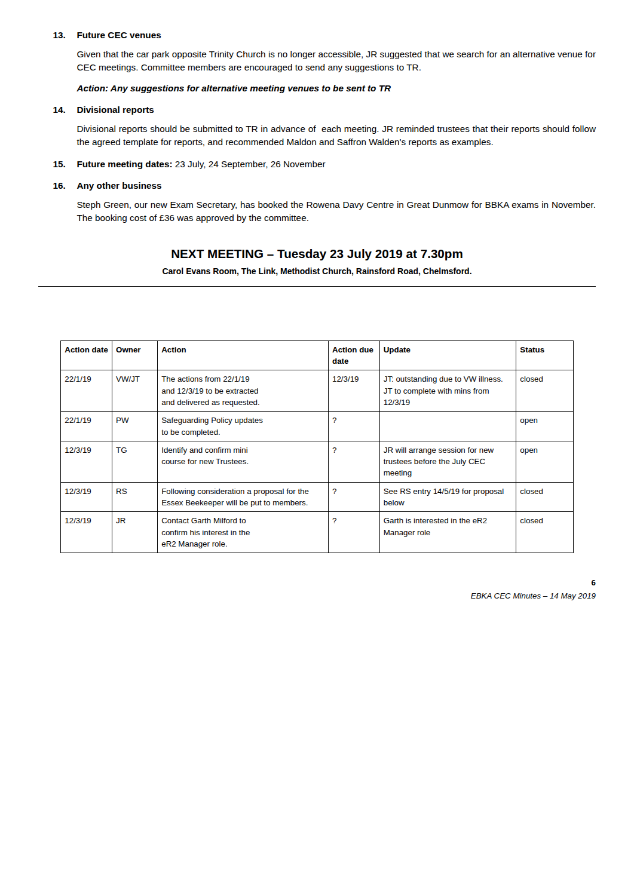Future CEC venues
Given that the car park opposite Trinity Church is no longer accessible, JR suggested that we search for an alternative venue for CEC meetings. Committee members are encouraged to send any suggestions to TR.
Action: Any suggestions for alternative meeting venues to be sent to TR
Divisional reports
Divisional reports should be submitted to TR in advance of each meeting. JR reminded trustees that their reports should follow the agreed template for reports, and recommended Maldon and Saffron Walden's reports as examples.
Future meeting dates: 23 July, 24 September, 26 November
Any other business
Steph Green, our new Exam Secretary, has booked the Rowena Davy Centre in Great Dunmow for BBKA exams in November. The booking cost of £36 was approved by the committee.
NEXT MEETING – Tuesday 23 July 2019 at 7.30pm
Carol Evans Room, The Link, Methodist Church, Rainsford Road, Chelmsford.
| Action date | Owner | Action | Action due date | Update | Status |
| --- | --- | --- | --- | --- | --- |
| 22/1/19 | VW/JT | The actions from 22/1/19 and 12/3/19 to be extracted and delivered as requested. | 12/3/19 | JT: outstanding due to VW illness. JT to complete with mins from 12/3/19 | closed |
| 22/1/19 | PW | Safeguarding Policy updates to be completed. | ? | | open |
| 12/3/19 | TG | Identify and confirm mini course for new Trustees. | ? | JR will arrange session for new trustees before the July CEC meeting | open |
| 12/3/19 | RS | Following consideration a proposal for the Essex Beekeeper will be put to members. | ? | See RS entry 14/5/19 for proposal below | closed |
| 12/3/19 | JR | Contact Garth Milford to confirm his interest in the eR2 Manager role. | ? | Garth is interested in the eR2 Manager role | closed |
6 EBKA CEC Minutes – 14 May 2019